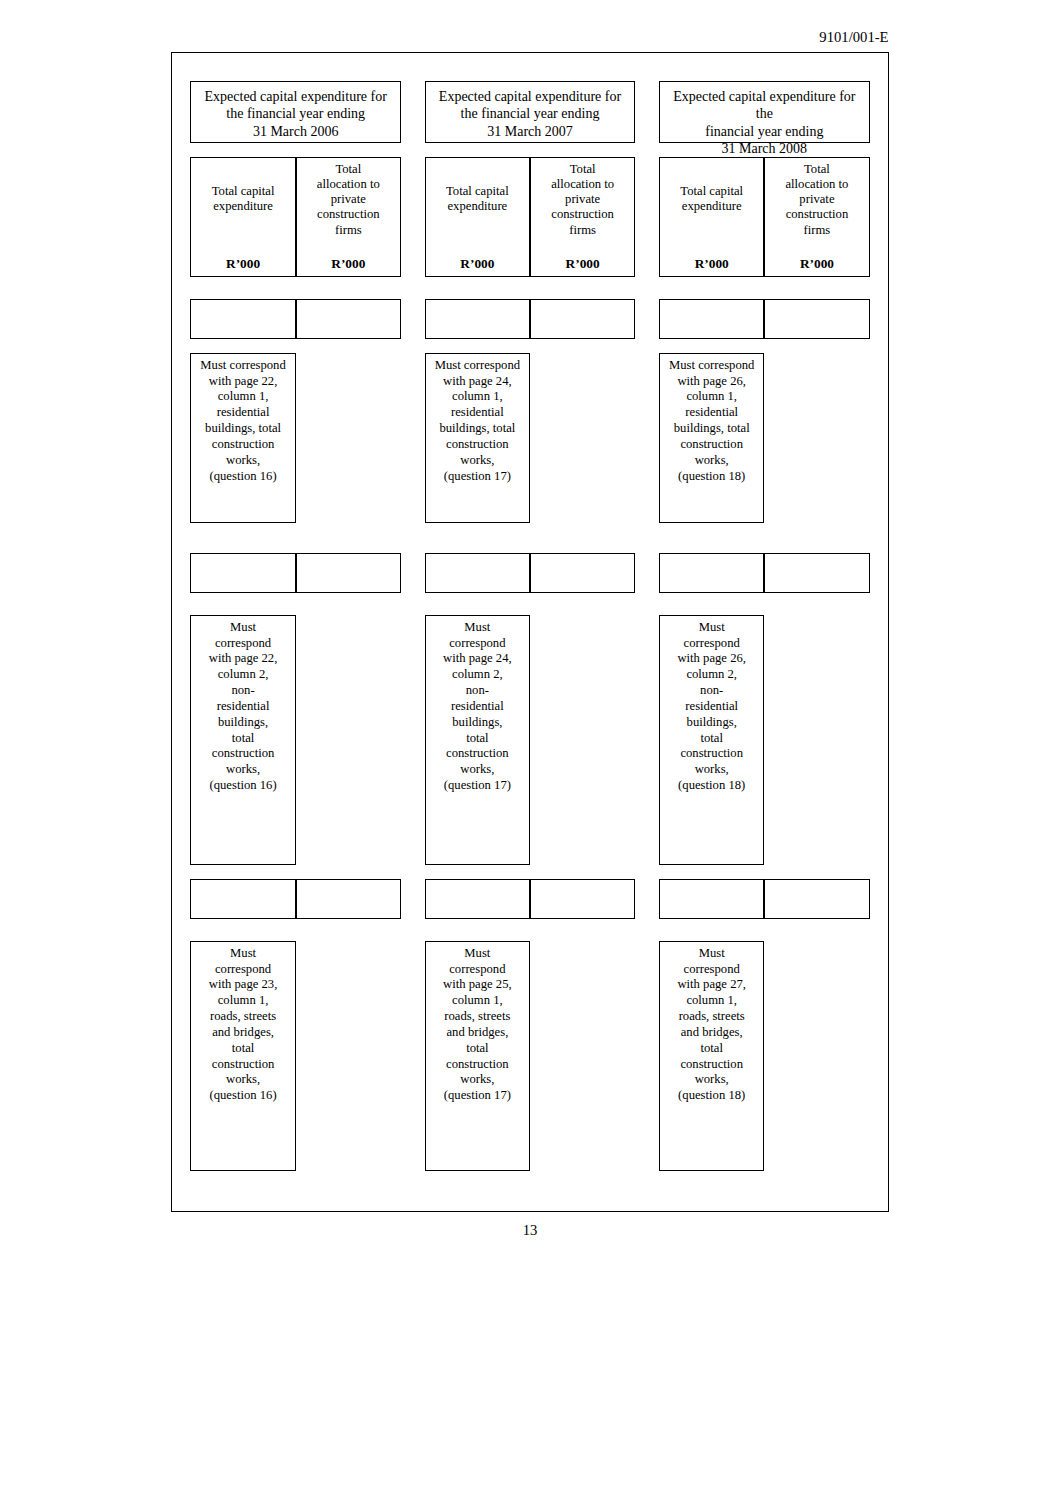9101/001-E
| Expected capital expenditure for the financial year ending 31 March 2006 | | Expected capital expenditure for the financial year ending 31 March 2007 | | Expected capital expenditure for the financial year ending 31 March 2008 |
| Total capital expenditure R’000 | Total allocation to private construction firms R’000 | | Total capital expenditure R’000 | Total allocation to private construction firms R’000 | | Total capital expenditure R’000 | Total allocation to private construction firms R’000 |
| Must correspond with page 22, column 1, residential buildings, total construction works, (question 16) | | | Must correspond with page 24, column 1, residential buildings, total construction works, (question 17) | | | Must correspond with page 26, column 1, residential buildings, total construction works, (question 18) | |
| Must correspond with page 22, column 2, non- residential buildings, total construction works, (question 16) | | | Must correspond with page 24, column 2, non- residential buildings, total construction works, (question 17) | | | Must correspond with page 26, column 2, non- residential buildings, total construction works, (question 18) | |
| Must correspond with page 23, column 1, roads, streets and bridges, total construction works, (question 16) | | | Must correspond with page 25, column 1, roads, streets and bridges, total construction works, (question 17) | | | Must correspond with page 27, column 1, roads, streets and bridges, total construction works, (question 18) | |
13